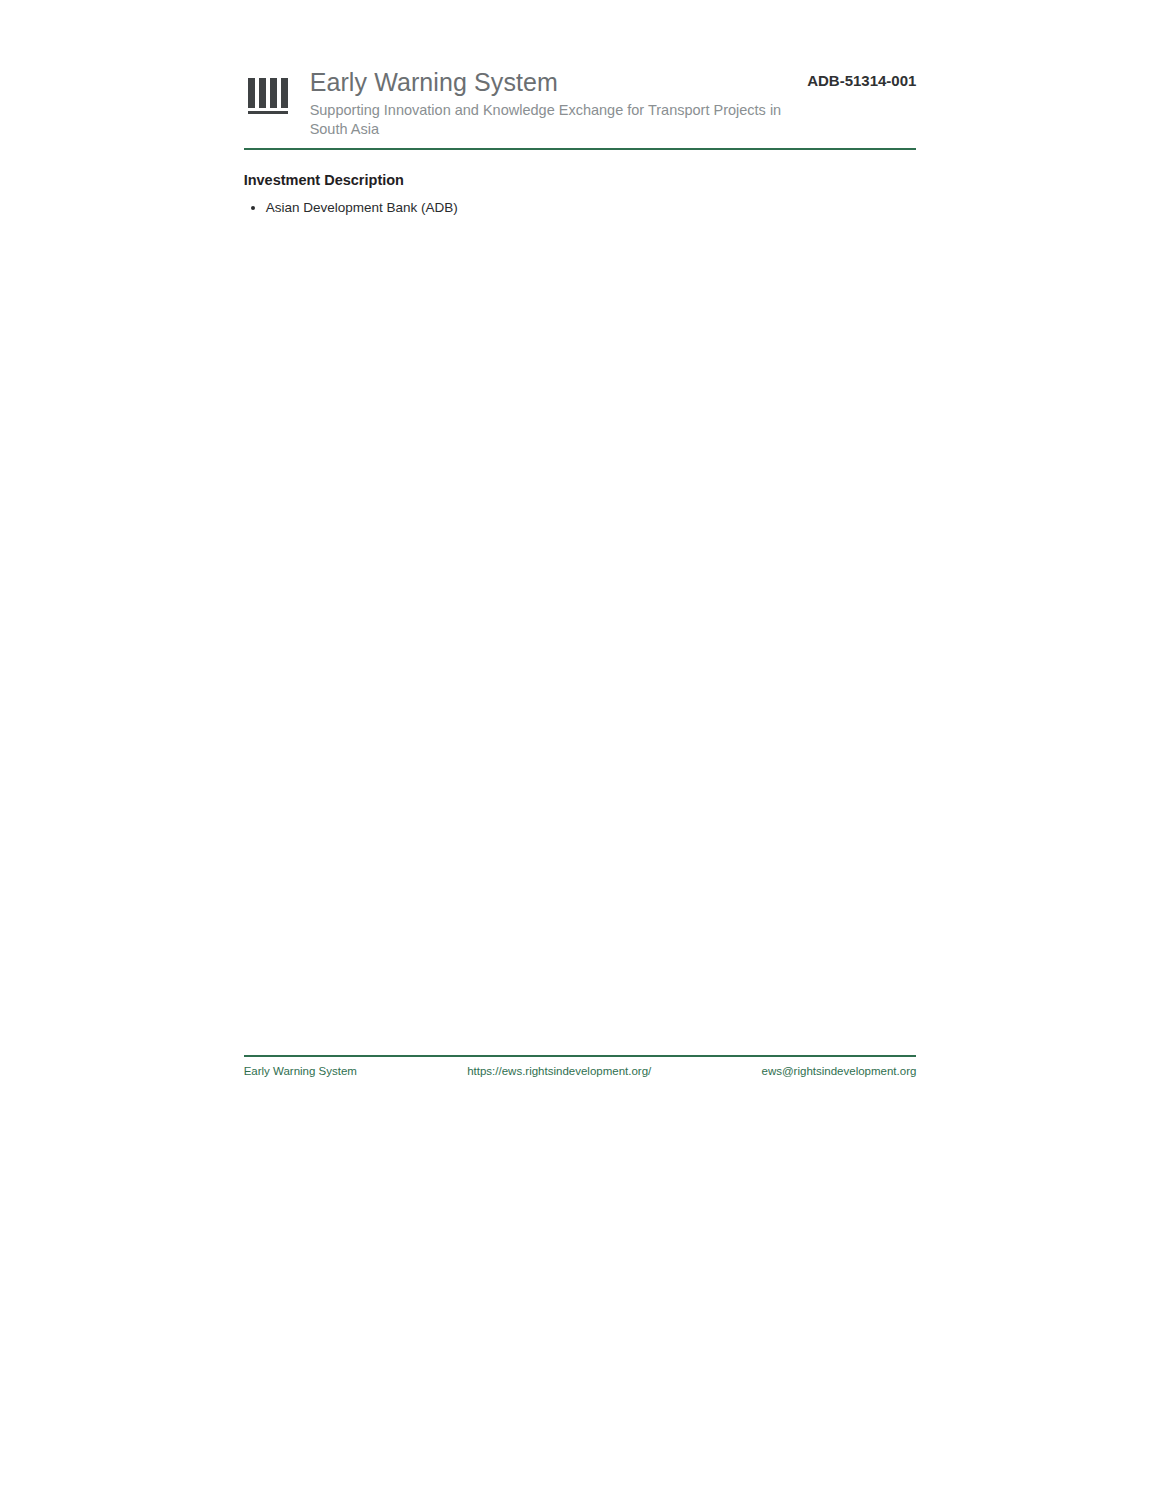Early Warning System
Supporting Innovation and Knowledge Exchange for Transport Projects in South Asia
ADB-51314-001
Investment Description
Asian Development Bank (ADB)
Early Warning System
https://ews.rightsindevelopment.org/
ews@rightsindevelopment.org